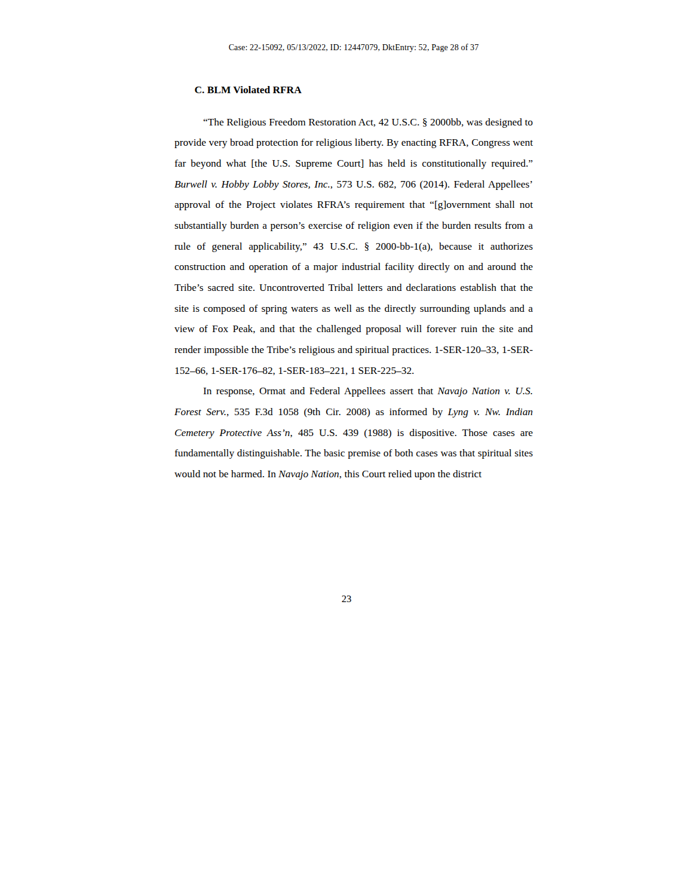Case: 22-15092, 05/13/2022, ID: 12447079, DktEntry: 52, Page 28 of 37
C. BLM Violated RFRA
“The Religious Freedom Restoration Act, 42 U.S.C. § 2000bb, was designed to provide very broad protection for religious liberty. By enacting RFRA, Congress went far beyond what [the U.S. Supreme Court] has held is constitutionally required.” Burwell v. Hobby Lobby Stores, Inc., 573 U.S. 682, 706 (2014). Federal Appellees’ approval of the Project violates RFRA’s requirement that “[g]overnment shall not substantially burden a person’s exercise of religion even if the burden results from a rule of general applicability,” 43 U.S.C. § 2000-bb-1(a), because it authorizes construction and operation of a major industrial facility directly on and around the Tribe’s sacred site. Uncontroverted Tribal letters and declarations establish that the site is composed of spring waters as well as the directly surrounding uplands and a view of Fox Peak, and that the challenged proposal will forever ruin the site and render impossible the Tribe’s religious and spiritual practices. 1-SER-120–33, 1-SER-152–66, 1-SER-176–82, 1-SER-183–221, 1 SER-225–32.
In response, Ormat and Federal Appellees assert that Navajo Nation v. U.S. Forest Serv., 535 F.3d 1058 (9th Cir. 2008) as informed by Lyng v. Nw. Indian Cemetery Protective Ass’n, 485 U.S. 439 (1988) is dispositive. Those cases are fundamentally distinguishable. The basic premise of both cases was that spiritual sites would not be harmed. In Navajo Nation, this Court relied upon the district
23